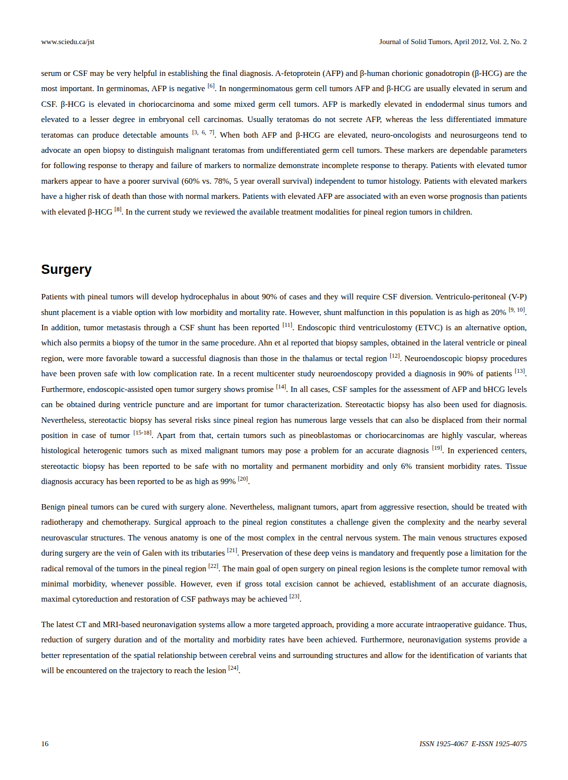www.sciedu.ca/jst
Journal of Solid Tumors, April 2012, Vol. 2, No. 2
serum or CSF may be very helpful in establishing the final diagnosis. A-fetoprotein (AFP) and β-human chorionic gonadotropin (β-HCG) are the most important. In germinomas, AFP is negative [6]. In nongerminomatous germ cell tumors AFP and β-HCG are usually elevated in serum and CSF. β-HCG is elevated in choriocarcinoma and some mixed germ cell tumors. AFP is markedly elevated in endodermal sinus tumors and elevated to a lesser degree in embryonal cell carcinomas. Usually teratomas do not secrete AFP, whereas the less differentiated immature teratomas can produce detectable amounts [3, 6, 7]. When both AFP and β-HCG are elevated, neuro-oncologists and neurosurgeons tend to advocate an open biopsy to distinguish malignant teratomas from undifferentiated germ cell tumors. These markers are dependable parameters for following response to therapy and failure of markers to normalize demonstrate incomplete response to therapy. Patients with elevated tumor markers appear to have a poorer survival (60% vs. 78%, 5 year overall survival) independent to tumor histology. Patients with elevated markers have a higher risk of death than those with normal markers. Patients with elevated AFP are associated with an even worse prognosis than patients with elevated β-HCG [8]. In the current study we reviewed the available treatment modalities for pineal region tumors in children.
Surgery
Patients with pineal tumors will develop hydrocephalus in about 90% of cases and they will require CSF diversion. Ventriculo-peritoneal (V-P) shunt placement is a viable option with low morbidity and mortality rate. However, shunt malfunction in this population is as high as 20% [9, 10]. In addition, tumor metastasis through a CSF shunt has been reported [11]. Endoscopic third ventriculostomy (ETVC) is an alternative option, which also permits a biopsy of the tumor in the same procedure. Ahn et al reported that biopsy samples, obtained in the lateral ventricle or pineal region, were more favorable toward a successful diagnosis than those in the thalamus or tectal region [12]. Neuroendoscopic biopsy procedures have been proven safe with low complication rate. In a recent multicenter study neuroendoscopy provided a diagnosis in 90% of patients [13]. Furthermore, endoscopic-assisted open tumor surgery shows promise [14]. In all cases, CSF samples for the assessment of AFP and bHCG levels can be obtained during ventricle puncture and are important for tumor characterization. Stereotactic biopsy has also been used for diagnosis. Nevertheless, stereotactic biopsy has several risks since pineal region has numerous large vessels that can also be displaced from their normal position in case of tumor [15-18]. Apart from that, certain tumors such as pineoblastomas or choriocarcinomas are highly vascular, whereas histological heterogenic tumors such as mixed malignant tumors may pose a problem for an accurate diagnosis [19]. In experienced centers, stereotactic biopsy has been reported to be safe with no mortality and permanent morbidity and only 6% transient morbidity rates. Tissue diagnosis accuracy has been reported to be as high as 99% [20].
Benign pineal tumors can be cured with surgery alone. Nevertheless, malignant tumors, apart from aggressive resection, should be treated with radiotherapy and chemotherapy. Surgical approach to the pineal region constitutes a challenge given the complexity and the nearby several neurovascular structures. The venous anatomy is one of the most complex in the central nervous system. The main venous structures exposed during surgery are the vein of Galen with its tributaries [21]. Preservation of these deep veins is mandatory and frequently pose a limitation for the radical removal of the tumors in the pineal region [22]. The main goal of open surgery on pineal region lesions is the complete tumor removal with minimal morbidity, whenever possible. However, even if gross total excision cannot be achieved, establishment of an accurate diagnosis, maximal cytoreduction and restoration of CSF pathways may be achieved [23].
The latest CT and MRI-based neuronavigation systems allow a more targeted approach, providing a more accurate intraoperative guidance. Thus, reduction of surgery duration and of the mortality and morbidity rates have been achieved. Furthermore, neuronavigation systems provide a better representation of the spatial relationship between cerebral veins and surrounding structures and allow for the identification of variants that will be encountered on the trajectory to reach the lesion [24].
16
ISSN 1925-4067 E-ISSN 1925-4075